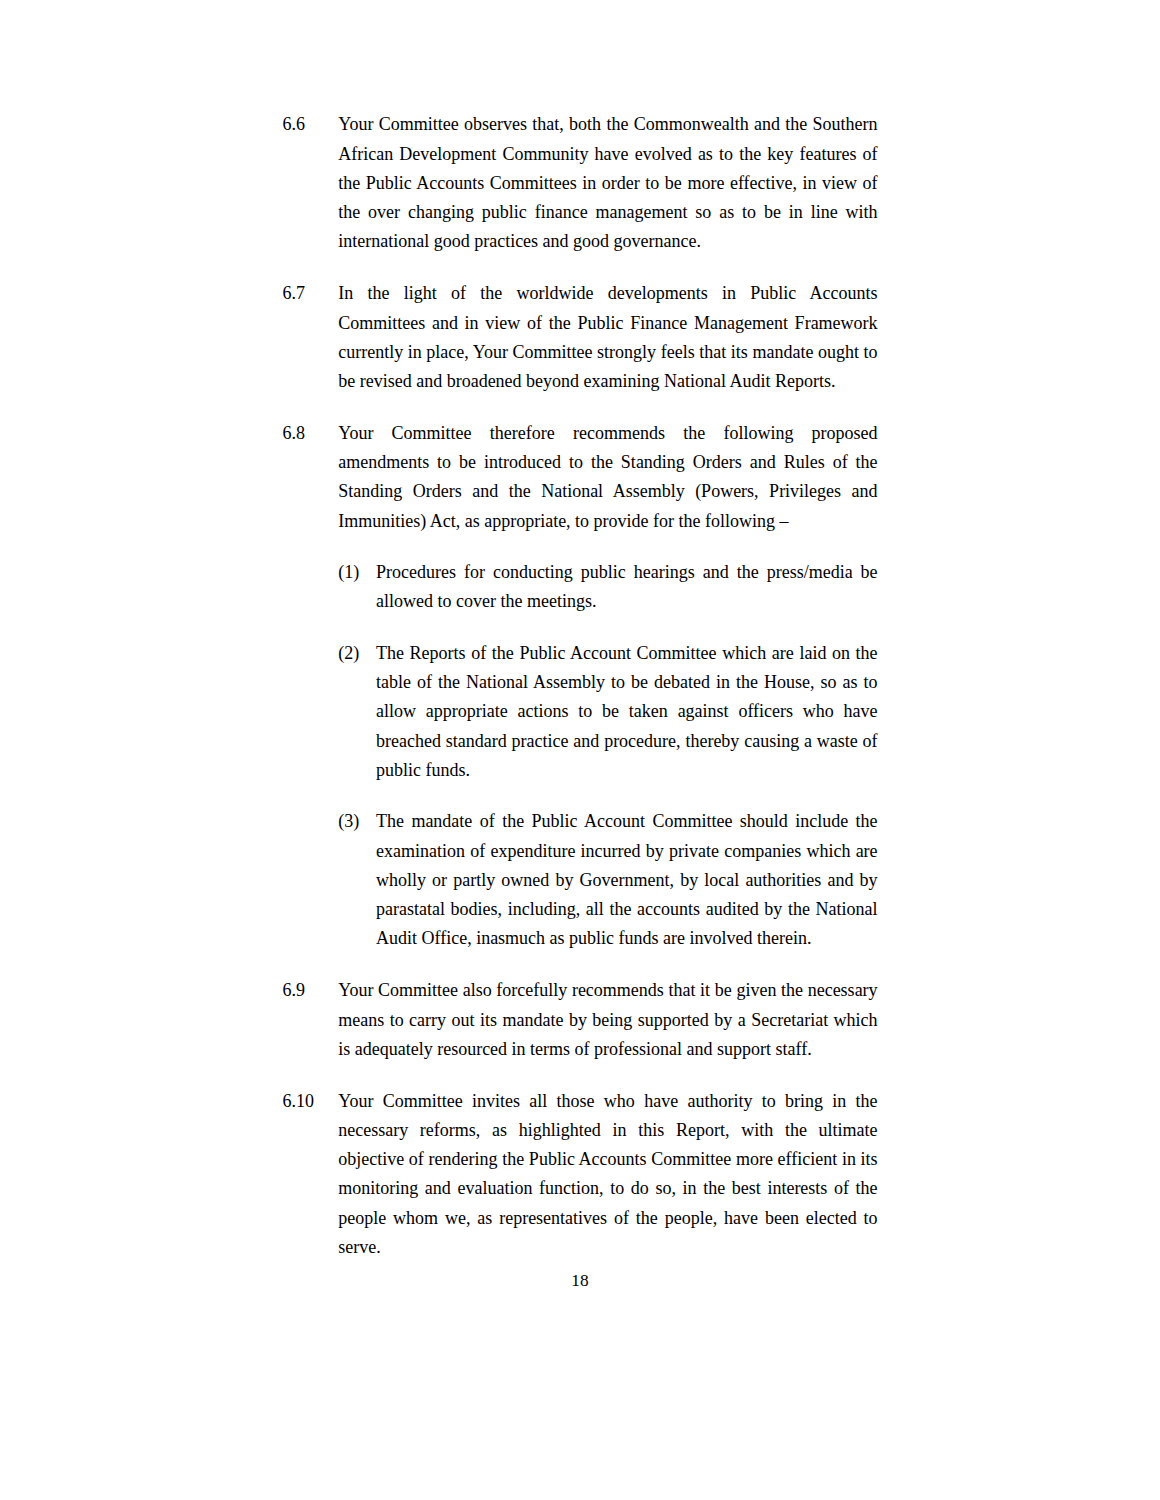6.6
Your Committee observes that, both the Commonwealth and the Southern African Development Community have evolved as to the key features of the Public Accounts Committees in order to be more effective, in view of the over changing public finance management so as to be in line with international good practices and good governance.
6.7
In the light of the worldwide developments in Public Accounts Committees and in view of the Public Finance Management Framework currently in place, Your Committee strongly feels that its mandate ought to be revised and broadened beyond examining National Audit Reports.
6.8
Your Committee therefore recommends the following proposed amendments to be introduced to the Standing Orders and Rules of the Standing Orders and the National Assembly (Powers, Privileges and Immunities) Act, as appropriate, to provide for the following –
(1)
Procedures for conducting public hearings and the press/media be allowed to cover the meetings.
(2)
The Reports of the Public Account Committee which are laid on the table of the National Assembly to be debated in the House, so as to allow appropriate actions to be taken against officers who have breached standard practice and procedure, thereby causing a waste of public funds.
(3)
The mandate of the Public Account Committee should include the examination of expenditure incurred by private companies which are wholly or partly owned by Government, by local authorities and by parastatal bodies, including, all the accounts audited by the National Audit Office, inasmuch as public funds are involved therein.
6.9
Your Committee also forcefully recommends that it be given the necessary means to carry out its mandate by being supported by a Secretariat which is adequately resourced in terms of professional and support staff.
6.10
Your Committee invites all those who have authority to bring in the necessary reforms, as highlighted in this Report, with the ultimate objective of rendering the Public Accounts Committee more efficient in its monitoring and evaluation function, to do so, in the best interests of the people whom we, as representatives of the people, have been elected to serve.
18